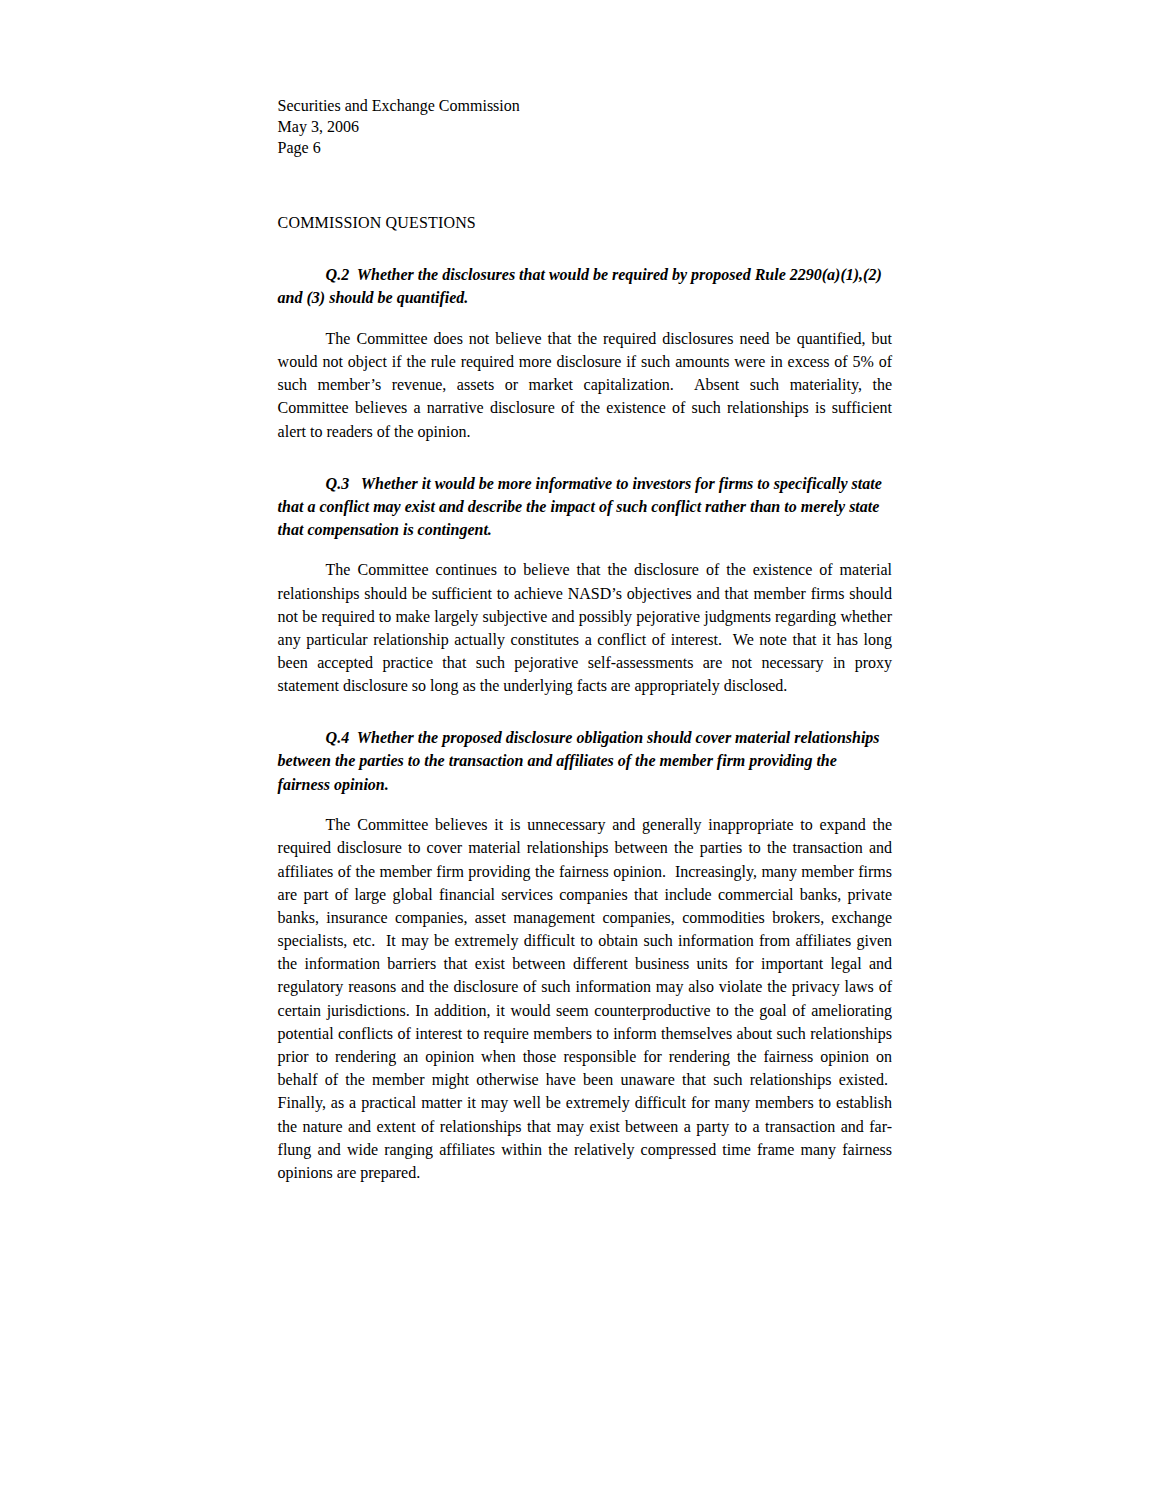Securities and Exchange Commission
May 3, 2006
Page 6
COMMISSION QUESTIONS
Q.2 Whether the disclosures that would be required by proposed Rule 2290(a)(1),(2) and (3) should be quantified.
The Committee does not believe that the required disclosures need be quantified, but would not object if the rule required more disclosure if such amounts were in excess of 5% of such member’s revenue, assets or market capitalization. Absent such materiality, the Committee believes a narrative disclosure of the existence of such relationships is sufficient alert to readers of the opinion.
Q.3 Whether it would be more informative to investors for firms to specifically state that a conflict may exist and describe the impact of such conflict rather than to merely state that compensation is contingent.
The Committee continues to believe that the disclosure of the existence of material relationships should be sufficient to achieve NASD’s objectives and that member firms should not be required to make largely subjective and possibly pejorative judgments regarding whether any particular relationship actually constitutes a conflict of interest. We note that it has long been accepted practice that such pejorative self-assessments are not necessary in proxy statement disclosure so long as the underlying facts are appropriately disclosed.
Q.4 Whether the proposed disclosure obligation should cover material relationships between the parties to the transaction and affiliates of the member firm providing the fairness opinion.
The Committee believes it is unnecessary and generally inappropriate to expand the required disclosure to cover material relationships between the parties to the transaction and affiliates of the member firm providing the fairness opinion. Increasingly, many member firms are part of large global financial services companies that include commercial banks, private banks, insurance companies, asset management companies, commodities brokers, exchange specialists, etc. It may be extremely difficult to obtain such information from affiliates given the information barriers that exist between different business units for important legal and regulatory reasons and the disclosure of such information may also violate the privacy laws of certain jurisdictions. In addition, it would seem counterproductive to the goal of ameliorating potential conflicts of interest to require members to inform themselves about such relationships prior to rendering an opinion when those responsible for rendering the fairness opinion on behalf of the member might otherwise have been unaware that such relationships existed. Finally, as a practical matter it may well be extremely difficult for many members to establish the nature and extent of relationships that may exist between a party to a transaction and far-flung and wide ranging affiliates within the relatively compressed time frame many fairness opinions are prepared.